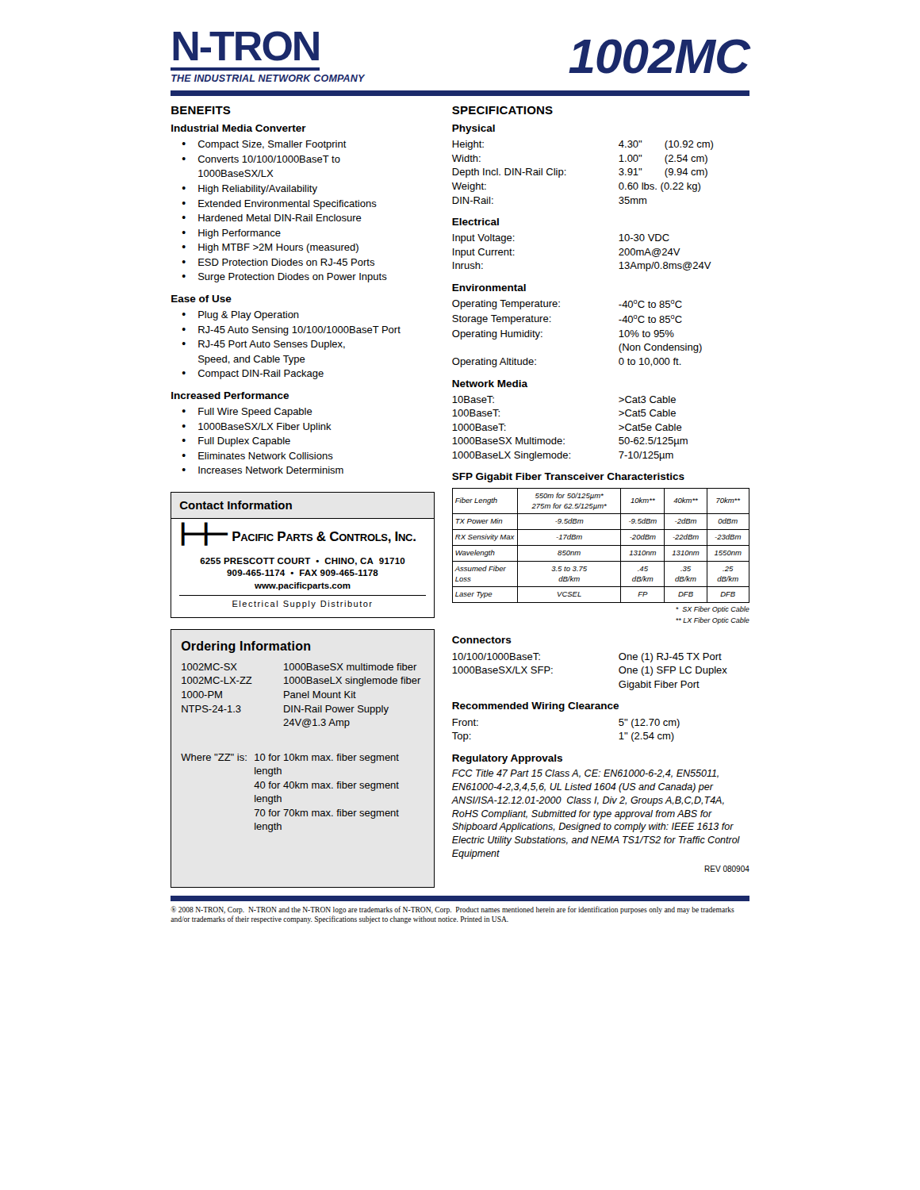N-TRON
THE INDUSTRIAL NETWORK COMPANY
1002MC
BENEFITS
Industrial Media Converter
Compact Size, Smaller Footprint
Converts 10/100/1000BaseT to
1000BaseSX/LX
High Reliability/Availability
Extended Environmental Specifications
Hardened Metal DIN-Rail Enclosure
High Performance
High MTBF >2M Hours (measured)
ESD Protection Diodes on RJ-45 Ports
Surge Protection Diodes on Power Inputs
Ease of Use
Plug & Play Operation
RJ-45 Auto Sensing 10/100/1000BaseT Port
RJ-45 Port Auto Senses Duplex,
Speed, and Cable Type
Compact DIN-Rail Package
Increased Performance
Full Wire Speed Capable
1000BaseSX/LX Fiber Uplink
Full Duplex Capable
Eliminates Network Collisions
Increases Network Determinism
Contact Information
⊢⊢
PACIFIC PARTS & CONTROLS, INC.
6255 PRESCOTT COURT • CHINO, CA 91710
909-465-1174 • FAX 909-465-1178
www.pacificparts.com
Electrical Supply Distributor
Ordering Information
1002MC-SX
1000BaseSX multimode fiber
1002MC-LX-ZZ
1000BaseLX singlemode fiber
1000-PM
Panel Mount Kit
NTPS-24-1.3
DIN-Rail Power Supply
24V@1.3 Amp
Where "ZZ" is:
10 for 10km max. fiber segment length
40 for 40km max. fiber segment length
70 for 70km max. fiber segment length
SPECIFICATIONS
Physical
Height:
4.30"(10.92 cm)
Width:
1.00"(2.54 cm)
Depth Incl. DIN-Rail Clip:
3.91"(9.94 cm)
Weight:
0.60 lbs. (0.22 kg)
DIN-Rail:
35mm
Electrical
Input Voltage:
10-30 VDC
Input Current:
200mA@24V
Inrush:
13Amp/0.8ms@24V
Environmental
Operating Temperature:
-40oC to 85oC
Storage Temperature:
-40oC to 85oC
Operating Humidity:
10% to 95%
(Non Condensing)
Operating Altitude:
0 to 10,000 ft.
Network Media
10BaseT:
>Cat3 Cable
100BaseT:
>Cat5 Cable
1000BaseT:
>Cat5e Cable
1000BaseSX Multimode:
50-62.5/125µm
1000BaseLX Singlemode:
7-10/125µm
SFP Gigabit Fiber Transceiver Characteristics
| Fiber Length | 550m for 50/125µm* 275m for 62.5/125µm* | 10km** | 40km** | 70km** |
| TX Power Min | -9.5dBm | -9.5dBm | -2dBm | 0dBm |
| RX Sensivity Max | -17dBm | -20dBm | -22dBm | -23dBm |
| Wavelength | 850nm | 1310nm | 1310nm | 1550nm |
| Assumed Fiber Loss | 3.5 to 3.75 dB/km | .45 dB/km | .35 dB/km | .25 dB/km |
| Laser Type | VCSEL | FP | DFB | DFB |
* SX Fiber Optic Cable
** LX Fiber Optic Cable
Connectors
10/100/1000BaseT:
One (1) RJ-45 TX Port
1000BaseSX/LX SFP:
One (1) SFP LC Duplex
Gigabit Fiber Port
Recommended Wiring Clearance
Front:
5" (12.70 cm)
Top:
1" (2.54 cm)
Regulatory Approvals
FCC Title 47 Part 15 Class A, CE: EN61000-6-2,4, EN55011, EN61000-4-2,3,4,5,6, UL Listed 1604 (US and Canada) per ANSI/ISA-12.12.01-2000 Class I, Div 2, Groups A,B,C,D,T4A, RoHS Compliant, Submitted for type approval from ABS for Shipboard Applications, Designed to comply with: IEEE 1613 for Electric Utility Substations, and NEMA TS1/TS2 for Traffic Control Equipment
REV 080904
® 2008 N-TRON, Corp. N-TRON and the N-TRON logo are trademarks of N-TRON, Corp. Product names mentioned herein are for identification purposes only and may be trademarks and/or trademarks of their respective company. Specifications subject to change without notice. Printed in USA.